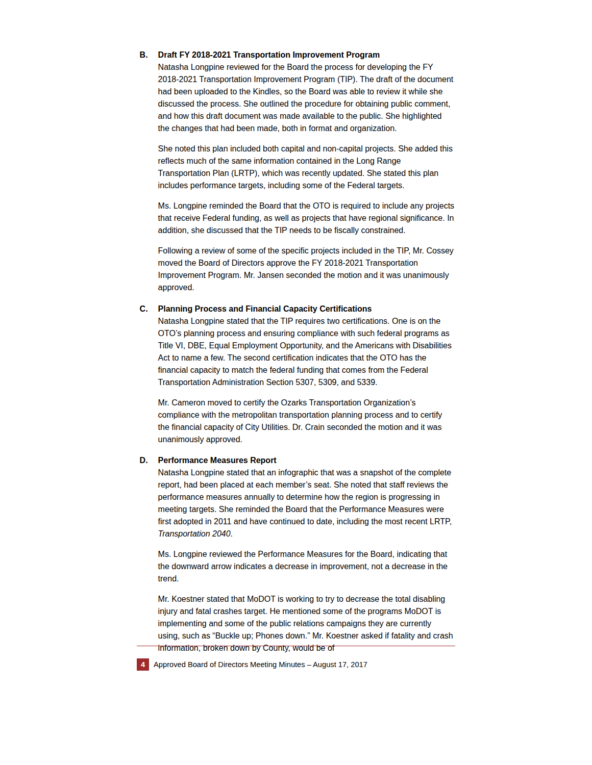B. Draft FY 2018-2021 Transportation Improvement Program
Natasha Longpine reviewed for the Board the process for developing the FY 2018-2021 Transportation Improvement Program (TIP). The draft of the document had been uploaded to the Kindles, so the Board was able to review it while she discussed the process. She outlined the procedure for obtaining public comment, and how this draft document was made available to the public. She highlighted the changes that had been made, both in format and organization.
She noted this plan included both capital and non-capital projects. She added this reflects much of the same information contained in the Long Range Transportation Plan (LRTP), which was recently updated. She stated this plan includes performance targets, including some of the Federal targets.
Ms. Longpine reminded the Board that the OTO is required to include any projects that receive Federal funding, as well as projects that have regional significance. In addition, she discussed that the TIP needs to be fiscally constrained.
Following a review of some of the specific projects included in the TIP, Mr. Cossey moved the Board of Directors approve the FY 2018-2021 Transportation Improvement Program. Mr. Jansen seconded the motion and it was unanimously approved.
C. Planning Process and Financial Capacity Certifications
Natasha Longpine stated that the TIP requires two certifications. One is on the OTO’s planning process and ensuring compliance with such federal programs as Title VI, DBE, Equal Employment Opportunity, and the Americans with Disabilities Act to name a few. The second certification indicates that the OTO has the financial capacity to match the federal funding that comes from the Federal Transportation Administration Section 5307, 5309, and 5339.
Mr. Cameron moved to certify the Ozarks Transportation Organization’s compliance with the metropolitan transportation planning process and to certify the financial capacity of City Utilities. Dr. Crain seconded the motion and it was unanimously approved.
D. Performance Measures Report
Natasha Longpine stated that an infographic that was a snapshot of the complete report, had been placed at each member’s seat. She noted that staff reviews the performance measures annually to determine how the region is progressing in meeting targets. She reminded the Board that the Performance Measures were first adopted in 2011 and have continued to date, including the most recent LRTP, Transportation 2040.
Ms. Longpine reviewed the Performance Measures for the Board, indicating that the downward arrow indicates a decrease in improvement, not a decrease in the trend.
Mr. Koestner stated that MoDOT is working to try to decrease the total disabling injury and fatal crashes target. He mentioned some of the programs MoDOT is implementing and some of the public relations campaigns they are currently using, such as “Buckle up; Phones down.” Mr. Koestner asked if fatality and crash information, broken down by County, would be of
4 Approved Board of Directors Meeting Minutes – August 17, 2017